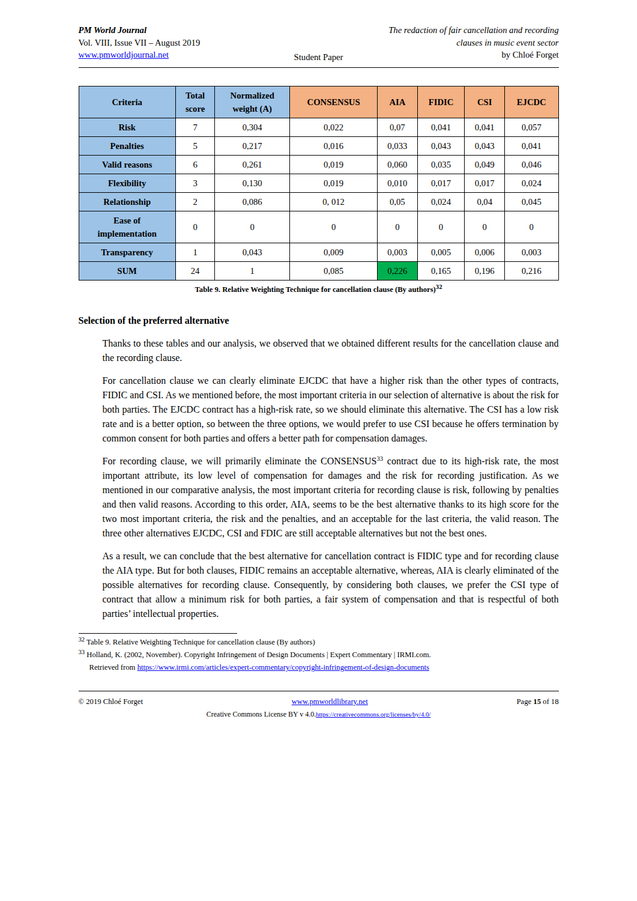PM World Journal
Vol. VIII, Issue VII – August 2019
www.pmworldjournal.net
The redaction of fair cancellation and recording
clauses in music event sector
by Chloé Forget
Student Paper
| Criteria | Total score | Normalized weight (A) | CONSENSUS | AIA | FIDIC | CSI | EJCDC |
| --- | --- | --- | --- | --- | --- | --- | --- |
| Risk | 7 | 0,304 | 0,022 | 0,07 | 0,041 | 0,041 | 0,057 |
| Penalties | 5 | 0,217 | 0,016 | 0,033 | 0,043 | 0,043 | 0,041 |
| Valid reasons | 6 | 0,261 | 0,019 | 0,060 | 0,035 | 0,049 | 0,046 |
| Flexibility | 3 | 0,130 | 0,019 | 0,010 | 0,017 | 0,017 | 0,024 |
| Relationship | 2 | 0,086 | 0, 012 | 0,05 | 0,024 | 0,04 | 0,045 |
| Ease of implementation | 0 | 0 | 0 | 0 | 0 | 0 | 0 |
| Transparency | 1 | 0,043 | 0,009 | 0,003 | 0,005 | 0,006 | 0,003 |
| SUM | 24 | 1 | 0,085 | 0,226 | 0,165 | 0,196 | 0,216 |
Table 9. Relative Weighting Technique for cancellation clause (By authors)32
Selection of the preferred alternative
Thanks to these tables and our analysis, we observed that we obtained different results for the cancellation clause and the recording clause.
For cancellation clause we can clearly eliminate EJCDC that have a higher risk than the other types of contracts, FIDIC and CSI. As we mentioned before, the most important criteria in our selection of alternative is about the risk for both parties. The EJCDC contract has a high-risk rate, so we should eliminate this alternative. The CSI has a low risk rate and is a better option, so between the three options, we would prefer to use CSI because he offers termination by common consent for both parties and offers a better path for compensation damages.
For recording clause, we will primarily eliminate the CONSENSUS33 contract due to its high-risk rate, the most important attribute, its low level of compensation for damages and the risk for recording justification. As we mentioned in our comparative analysis, the most important criteria for recording clause is risk, following by penalties and then valid reasons. According to this order, AIA, seems to be the best alternative thanks to its high score for the two most important criteria, the risk and the penalties, and an acceptable for the last criteria, the valid reason. The three other alternatives EJCDC, CSI and FDIC are still acceptable alternatives but not the best ones.
As a result, we can conclude that the best alternative for cancellation contract is FIDIC type and for recording clause the AIA type. But for both clauses, FIDIC remains an acceptable alternative, whereas, AIA is clearly eliminated of the possible alternatives for recording clause. Consequently, by considering both clauses, we prefer the CSI type of contract that allow a minimum risk for both parties, a fair system of compensation and that is respectful of both parties’ intellectual properties.
32 Table 9. Relative Weighting Technique for cancellation clause (By authors)
33 Holland, K. (2002, November). Copyright Infringement of Design Documents | Expert Commentary | IRMI.com.
Retrieved from https://www.irmi.com/articles/expert-commentary/copyright-infringement-of-design-documents
© 2019 Chloé Forget
www.pmworldlibrary.net
Page 15 of 18
Creative Commons License BY v 4.0.https://creativecommons.org/licenses/by/4.0/